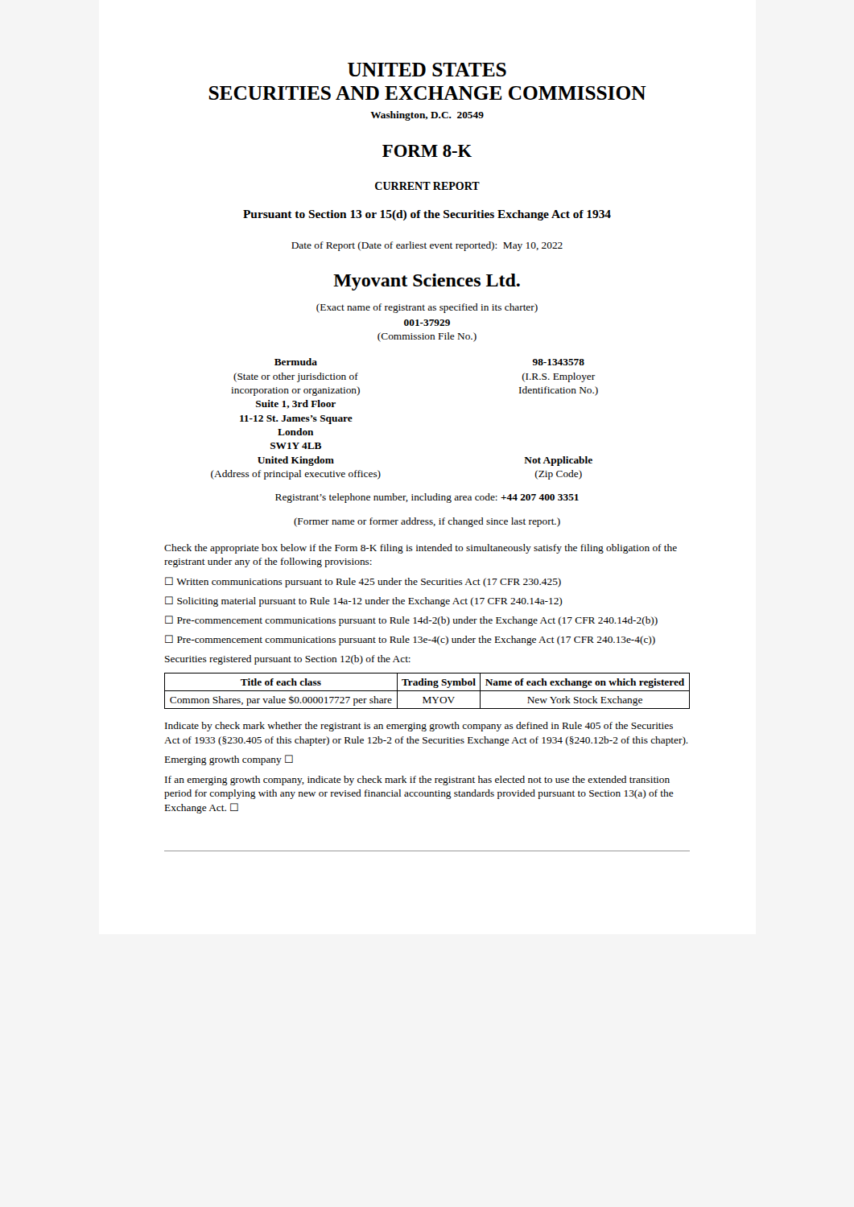UNITED STATES
SECURITIES AND EXCHANGE COMMISSION
Washington, D.C. 20549
FORM 8-K
CURRENT REPORT
Pursuant to Section 13 or 15(d) of the Securities Exchange Act of 1934
Date of Report (Date of earliest event reported): May 10, 2022
Myovant Sciences Ltd.
(Exact name of registrant as specified in its charter)
001-37929
(Commission File No.)
| Bermuda | 98-1343578 |
| (State or other jurisdiction of incorporation or organization) | (I.R.S. Employer Identification No.) |
| Suite 1, 3rd Floor 11-12 St. James’s Square London SW1Y 4LB United Kingdom | Not Applicable |
| (Address of principal executive offices) | (Zip Code) |
Registrant’s telephone number, including area code: +44 207 400 3351
(Former name or former address, if changed since last report.)
Check the appropriate box below if the Form 8-K filing is intended to simultaneously satisfy the filing obligation of the registrant under any of the following provisions:
☐ Written communications pursuant to Rule 425 under the Securities Act (17 CFR 230.425)
☐ Soliciting material pursuant to Rule 14a-12 under the Exchange Act (17 CFR 240.14a-12)
☐ Pre-commencement communications pursuant to Rule 14d-2(b) under the Exchange Act (17 CFR 240.14d-2(b))
☐ Pre-commencement communications pursuant to Rule 13e-4(c) under the Exchange Act (17 CFR 240.13e-4(c))
Securities registered pursuant to Section 12(b) of the Act:
| Title of each class | Trading Symbol | Name of each exchange on which registered |
| --- | --- | --- |
| Common Shares, par value $0.000017727 per share | MYOV | New York Stock Exchange |
Indicate by check mark whether the registrant is an emerging growth company as defined in Rule 405 of the Securities Act of 1933 (§230.405 of this chapter) or Rule 12b-2 of the Securities Exchange Act of 1934 (§240.12b-2 of this chapter).
Emerging growth company ☐
If an emerging growth company, indicate by check mark if the registrant has elected not to use the extended transition period for complying with any new or revised financial accounting standards provided pursuant to Section 13(a) of the Exchange Act. ☐